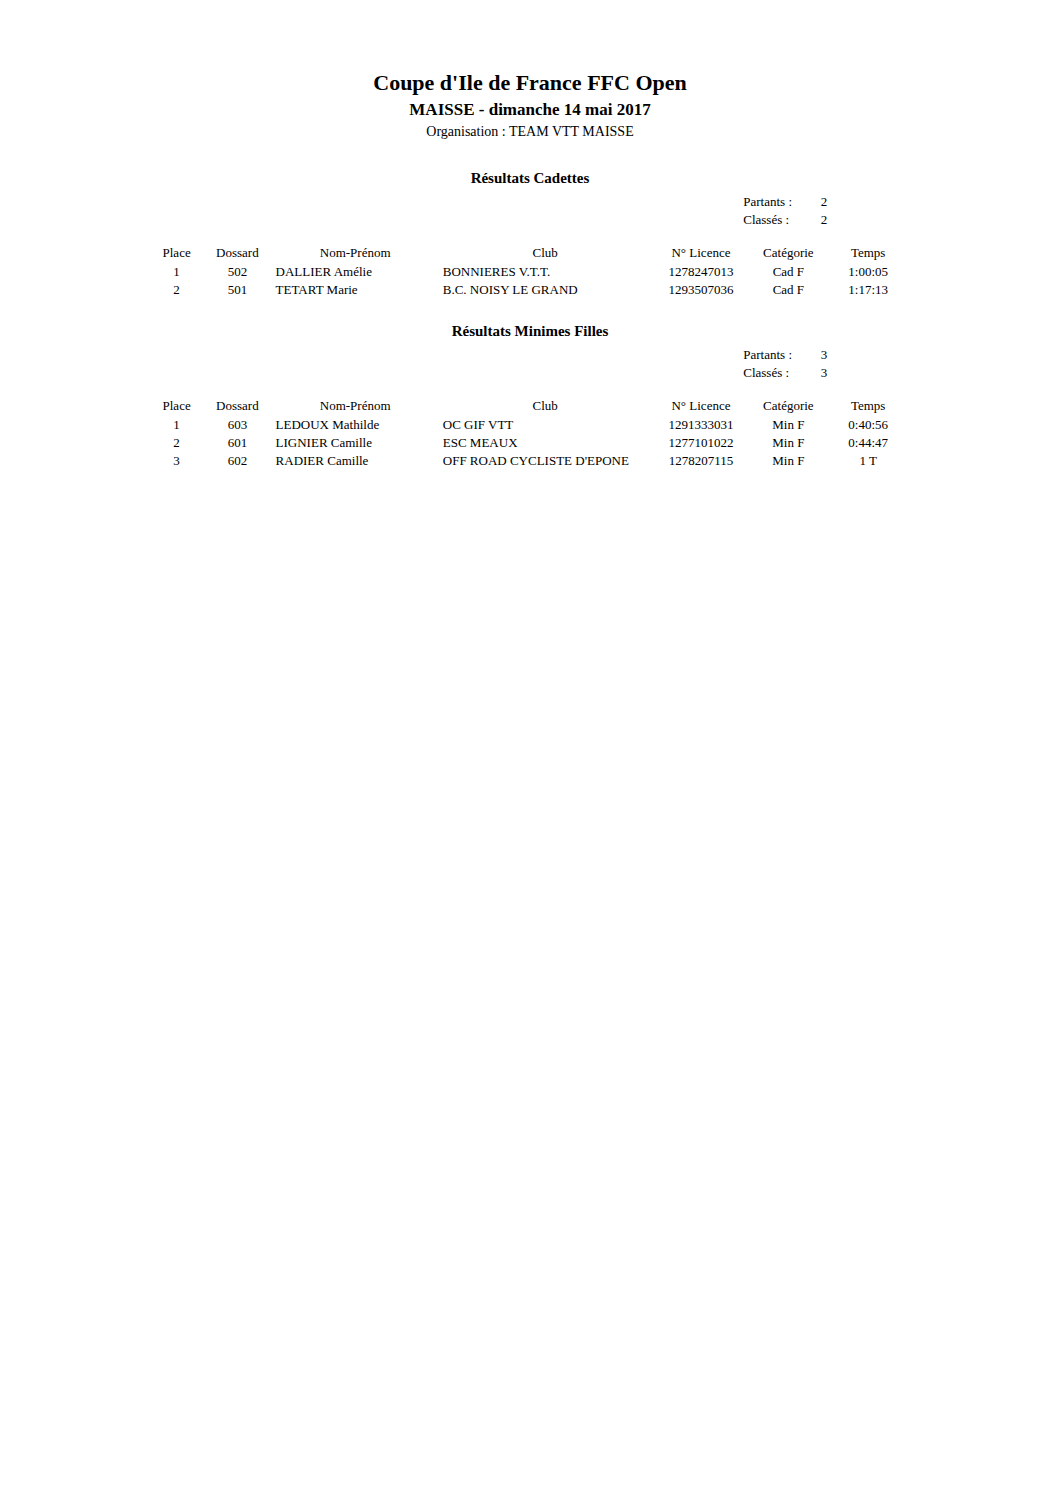Coupe d'Ile de France FFC Open
MAISSE - dimanche 14 mai 2017
Organisation : TEAM VTT MAISSE
Résultats Cadettes
| Partants : | 2 |
| Classés : | 2 |
| Place | Dossard | Nom-Prénom | Club | N° Licence | Catégorie | Temps |
| --- | --- | --- | --- | --- | --- | --- |
| 1 | 502 | DALLIER Amélie | BONNIERES V.T.T. | 1278247013 | Cad F | 1:00:05 |
| 2 | 501 | TETART Marie | B.C. NOISY LE GRAND | 1293507036 | Cad F | 1:17:13 |
Résultats Minimes Filles
| Partants : | 3 |
| Classés : | 3 |
| Place | Dossard | Nom-Prénom | Club | N° Licence | Catégorie | Temps |
| --- | --- | --- | --- | --- | --- | --- |
| 1 | 603 | LEDOUX Mathilde | OC GIF VTT | 1291333031 | Min F | 0:40:56 |
| 2 | 601 | LIGNIER Camille | ESC MEAUX | 1277101022 | Min F | 0:44:47 |
| 3 | 602 | RADIER Camille | OFF ROAD CYCLISTE D'EPONE | 1278207115 | Min F | 1 T |